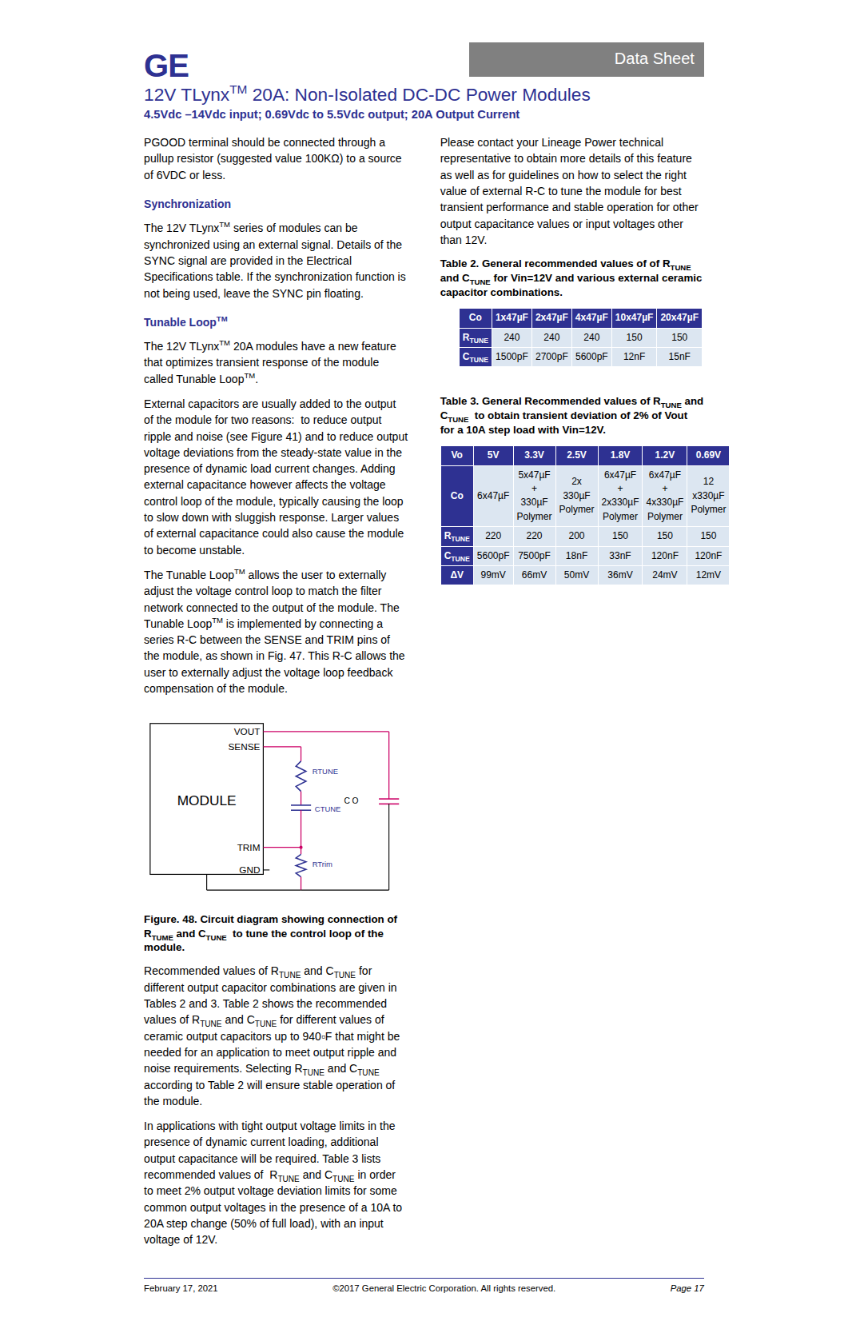GE
Data Sheet
12V TLynxTM 20A: Non-Isolated DC-DC Power Modules
4.5Vdc –14Vdc input; 0.69Vdc to 5.5Vdc output; 20A Output Current
PGOOD terminal should be connected through a pullup resistor (suggested value 100KΩ) to a source of 6VDC or less.
Synchronization
The 12V TLynxTM series of modules can be synchronized using an external signal. Details of the SYNC signal are provided in the Electrical Specifications table. If the synchronization function is not being used, leave the SYNC pin floating.
Tunable LoopTM
The 12V TLynxTM 20A modules have a new feature that optimizes transient response of the module called Tunable LoopTM.
External capacitors are usually added to the output of the module for two reasons: to reduce output ripple and noise (see Figure 41) and to reduce output voltage deviations from the steady-state value in the presence of dynamic load current changes. Adding external capacitance however affects the voltage control loop of the module, typically causing the loop to slow down with sluggish response. Larger values of external capacitance could also cause the module to become unstable.
The Tunable LoopTM allows the user to externally adjust the voltage control loop to match the filter network connected to the output of the module. The Tunable LoopTM is implemented by connecting a series R-C between the SENSE and TRIM pins of the module, as shown in Fig. 47. This R-C allows the user to externally adjust the voltage loop feedback compensation of the module.
MODULE VOUT SENSE TRIM GND RTUNE CTUNE RTrim C O
Figure. 48. Circuit diagram showing connection of RTUME and CTUNE to tune the control loop of the module.
Recommended values of RTUNE and CTUNE for different output capacitor combinations are given in Tables 2 and 3. Table 2 shows the recommended values of RTUNE and CTUNE for different values of ceramic output capacitors up to 940▫F that might be needed for an application to meet output ripple and noise requirements. Selecting RTUNE and CTUNE according to Table 2 will ensure stable operation of the module.
In applications with tight output voltage limits in the presence of dynamic current loading, additional output capacitance will be required. Table 3 lists recommended values of RTUNE and CTUNE in order to meet 2% output voltage deviation limits for some common output voltages in the presence of a 10A to 20A step change (50% of full load), with an input voltage of 12V.
Please contact your Lineage Power technical representative to obtain more details of this feature as well as for guidelines on how to select the right value of external R-C to tune the module for best transient performance and stable operation for other output capacitance values or input voltages other than 12V.
Table 2. General recommended values of of RTUNE and CTUNE for Vin=12V and various external ceramic capacitor combinations.
| Co | 1x47µF | 2x47µF | 4x47µF | 10x47µF | 20x47µF |
| --- | --- | --- | --- | --- | --- |
| R TUNE | 240 | 240 | 240 | 150 | 150 |
| C TUNE | 1500pF | 2700pF | 5600pF | 12nF | 15nF |
Table 3. General Recommended values of RTUNE and CTUNE to obtain transient deviation of 2% of Vout for a 10A step load with Vin=12V.
| Vo | 5V | 3.3V | 2.5V | 1.8V | 1.2V | 0.69V |
| --- | --- | --- | --- | --- | --- | --- |
| Co | 6x47µF | 5x47µF + 330µF Polymer | 2x 330µF Polymer | 6x47µF + 2x330µF Polymer | 6x47µF + 4x330µF Polymer | 12 x330µF Polymer |
| R TUNE | 220 | 220 | 200 | 150 | 150 | 150 |
| C TUNE | 5600pF | 7500pF | 18nF | 33nF | 120nF | 120nF |
| ΔV | 99mV | 66mV | 50mV | 36mV | 24mV | 12mV |
February 17, 2021
©2017 General Electric Corporation. All rights reserved.
Page 17